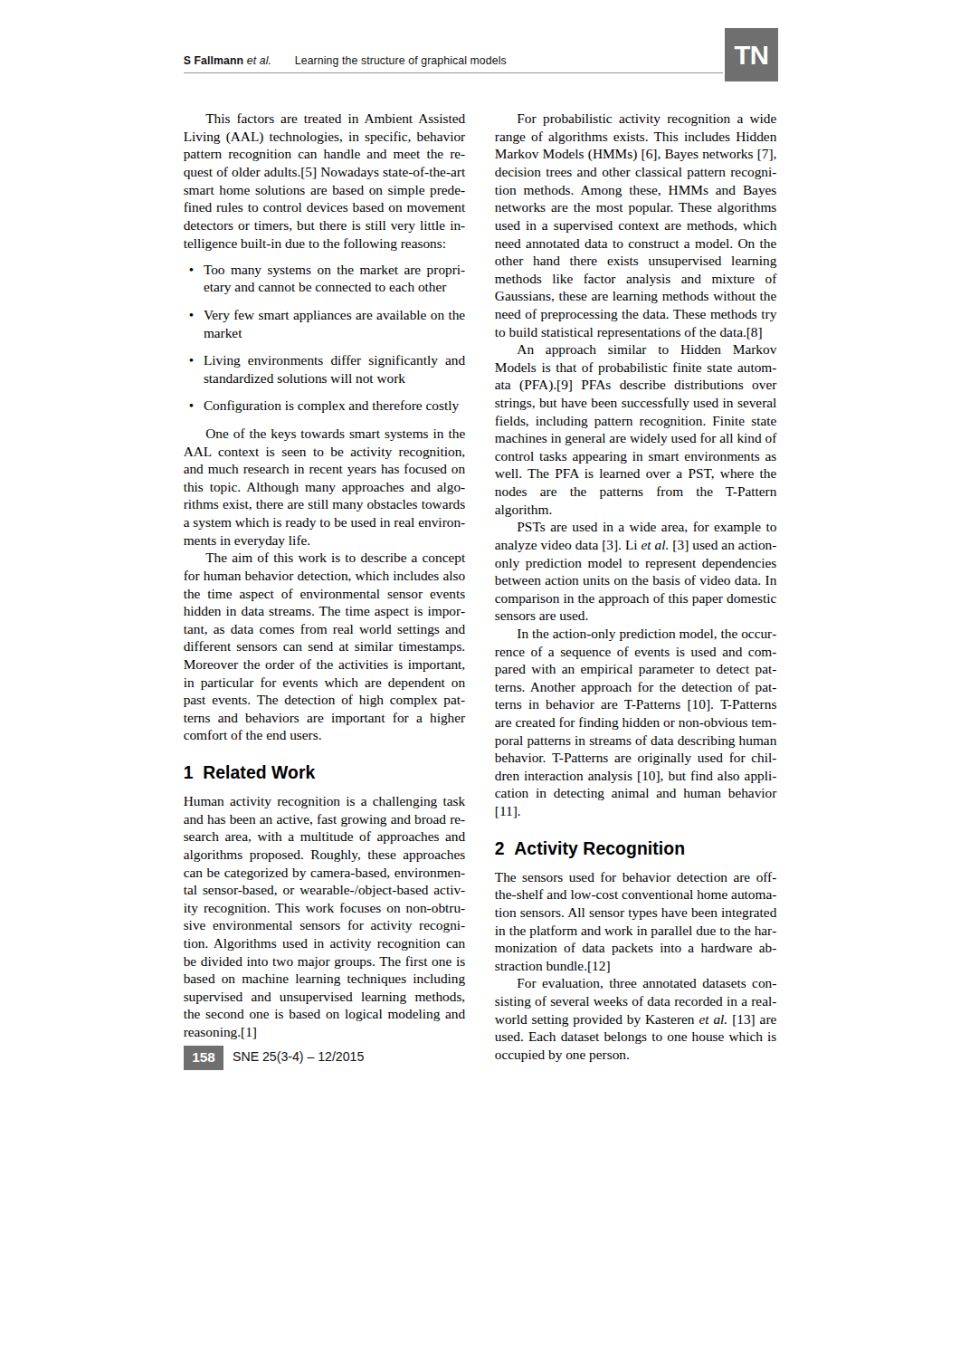S Fallmann et al. Learning the structure of graphical models
TN
This factors are treated in Ambient Assisted Living (AAL) technologies, in specific, behavior pattern recognition can handle and meet the request of older adults.[5] Nowadays state-of-the-art smart home solutions are based on simple predefined rules to control devices based on movement detectors or timers, but there is still very little intelligence built-in due to the following reasons:
Too many systems on the market are proprietary and cannot be connected to each other
Very few smart appliances are available on the market
Living environments differ significantly and standardized solutions will not work
Configuration is complex and therefore costly
One of the keys towards smart systems in the AAL context is seen to be activity recognition, and much research in recent years has focused on this topic. Although many approaches and algorithms exist, there are still many obstacles towards a system which is ready to be used in real environments in everyday life.
The aim of this work is to describe a concept for human behavior detection, which includes also the time aspect of environmental sensor events hidden in data streams. The time aspect is important, as data comes from real world settings and different sensors can send at similar timestamps. Moreover the order of the activities is important, in particular for events which are dependent on past events. The detection of high complex patterns and behaviors are important for a higher comfort of the end users.
1 Related Work
Human activity recognition is a challenging task and has been an active, fast growing and broad research area, with a multitude of approaches and algorithms proposed. Roughly, these approaches can be categorized by camera-based, environmental sensor-based, or wearable-/object-based activity recognition. This work focuses on non-obtrusive environmental sensors for activity recognition. Algorithms used in activity recognition can be divided into two major groups. The first one is based on machine learning techniques including supervised and unsupervised learning methods, the second one is based on logical modeling and reasoning.[1]
For probabilistic activity recognition a wide range of algorithms exists. This includes Hidden Markov Models (HMMs) [6], Bayes networks [7], decision trees and other classical pattern recognition methods. Among these, HMMs and Bayes networks are the most popular. These algorithms used in a supervised context are methods, which need annotated data to construct a model. On the other hand there exists unsupervised learning methods like factor analysis and mixture of Gaussians, these are learning methods without the need of preprocessing the data. These methods try to build statistical representations of the data.[8]
An approach similar to Hidden Markov Models is that of probabilistic finite state automata (PFA).[9] PFAs describe distributions over strings, but have been successfully used in several fields, including pattern recognition. Finite state machines in general are widely used for all kind of control tasks appearing in smart environments as well. The PFA is learned over a PST, where the nodes are the patterns from the T-Pattern algorithm.
PSTs are used in a wide area, for example to analyze video data [3]. Li et al. [3] used an action-only prediction model to represent dependencies between action units on the basis of video data. In comparison in the approach of this paper domestic sensors are used.
In the action-only prediction model, the occurrence of a sequence of events is used and compared with an empirical parameter to detect patterns. Another approach for the detection of patterns in behavior are T-Patterns [10]. T-Patterns are created for finding hidden or non-obvious temporal patterns in streams of data describing human behavior. T-Patterns are originally used for children interaction analysis [10], but find also application in detecting animal and human behavior [11].
2 Activity Recognition
The sensors used for behavior detection are off-the-shelf and low-cost conventional home automation sensors. All sensor types have been integrated in the platform and work in parallel due to the harmonization of data packets into a hardware abstraction bundle.[12]
For evaluation, three annotated datasets consisting of several weeks of data recorded in a real-world setting provided by Kasteren et al. [13] are used. Each dataset belongs to one house which is occupied by one person.
158
SNE 25(3-4) – 12/2015